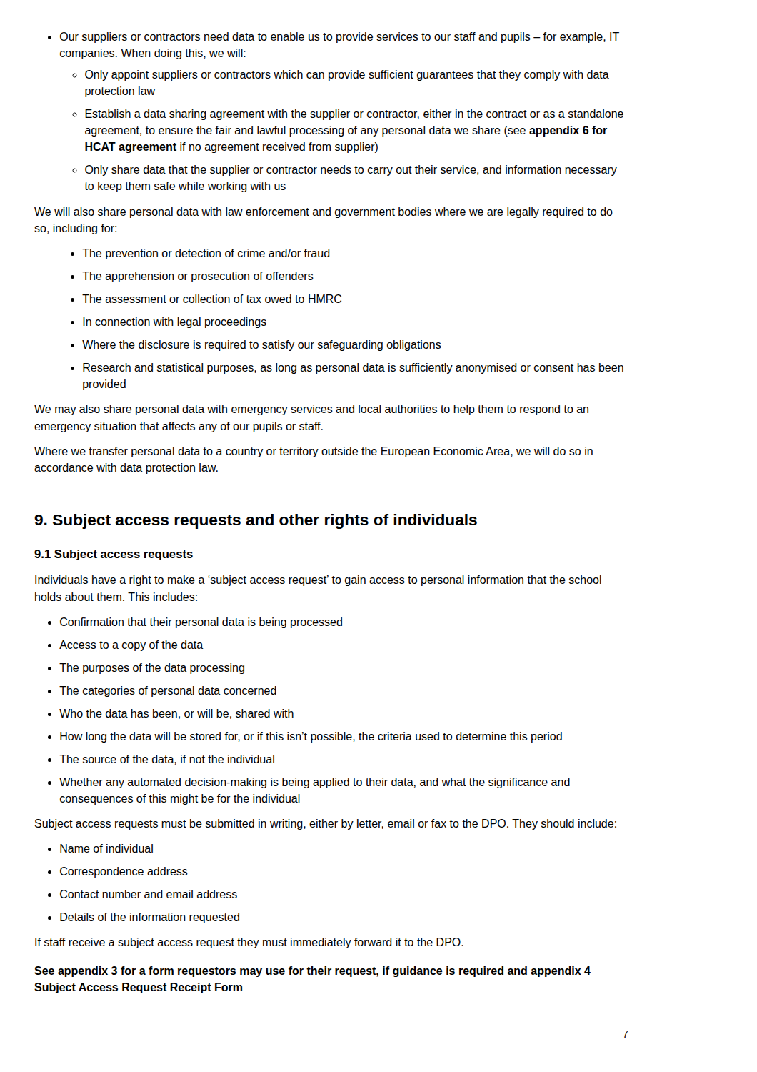Our suppliers or contractors need data to enable us to provide services to our staff and pupils – for example, IT companies. When doing this, we will:
Only appoint suppliers or contractors which can provide sufficient guarantees that they comply with data protection law
Establish a data sharing agreement with the supplier or contractor, either in the contract or as a standalone agreement, to ensure the fair and lawful processing of any personal data we share (see appendix 6 for HCAT agreement if no agreement received from supplier)
Only share data that the supplier or contractor needs to carry out their service, and information necessary to keep them safe while working with us
We will also share personal data with law enforcement and government bodies where we are legally required to do so, including for:
The prevention or detection of crime and/or fraud
The apprehension or prosecution of offenders
The assessment or collection of tax owed to HMRC
In connection with legal proceedings
Where the disclosure is required to satisfy our safeguarding obligations
Research and statistical purposes, as long as personal data is sufficiently anonymised or consent has been provided
We may also share personal data with emergency services and local authorities to help them to respond to an emergency situation that affects any of our pupils or staff.
Where we transfer personal data to a country or territory outside the European Economic Area, we will do so in accordance with data protection law.
9. Subject access requests and other rights of individuals
9.1 Subject access requests
Individuals have a right to make a ‘subject access request’ to gain access to personal information that the school holds about them. This includes:
Confirmation that their personal data is being processed
Access to a copy of the data
The purposes of the data processing
The categories of personal data concerned
Who the data has been, or will be, shared with
How long the data will be stored for, or if this isn’t possible, the criteria used to determine this period
The source of the data, if not the individual
Whether any automated decision-making is being applied to their data, and what the significance and consequences of this might be for the individual
Subject access requests must be submitted in writing, either by letter, email or fax to the DPO. They should include:
Name of individual
Correspondence address
Contact number and email address
Details of the information requested
If staff receive a subject access request they must immediately forward it to the DPO.
See appendix 3 for a form requestors may use for their request, if guidance is required and appendix 4 Subject Access Request Receipt Form
7